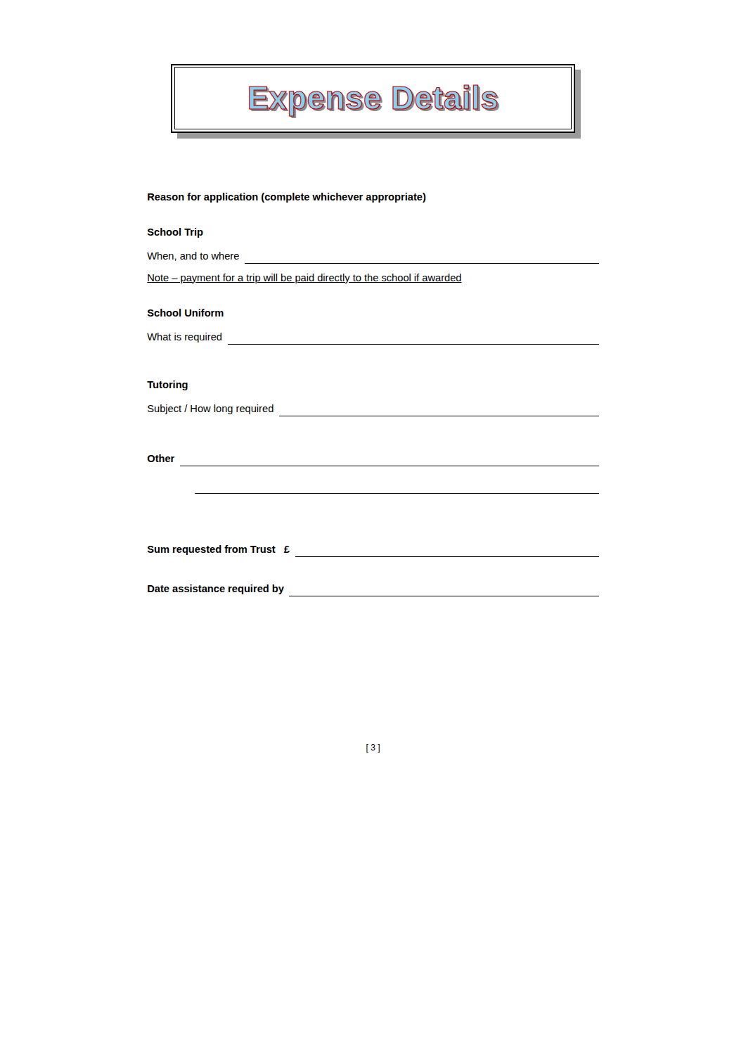Expense Details
Reason for application (complete whichever appropriate)
School Trip
When, and to where
Note – payment for a trip will be paid directly to the school if awarded
School Uniform
What is required
Tutoring
Subject / How long required
Other
Sum requested from Trust £
Date assistance required by
[ 3 ]